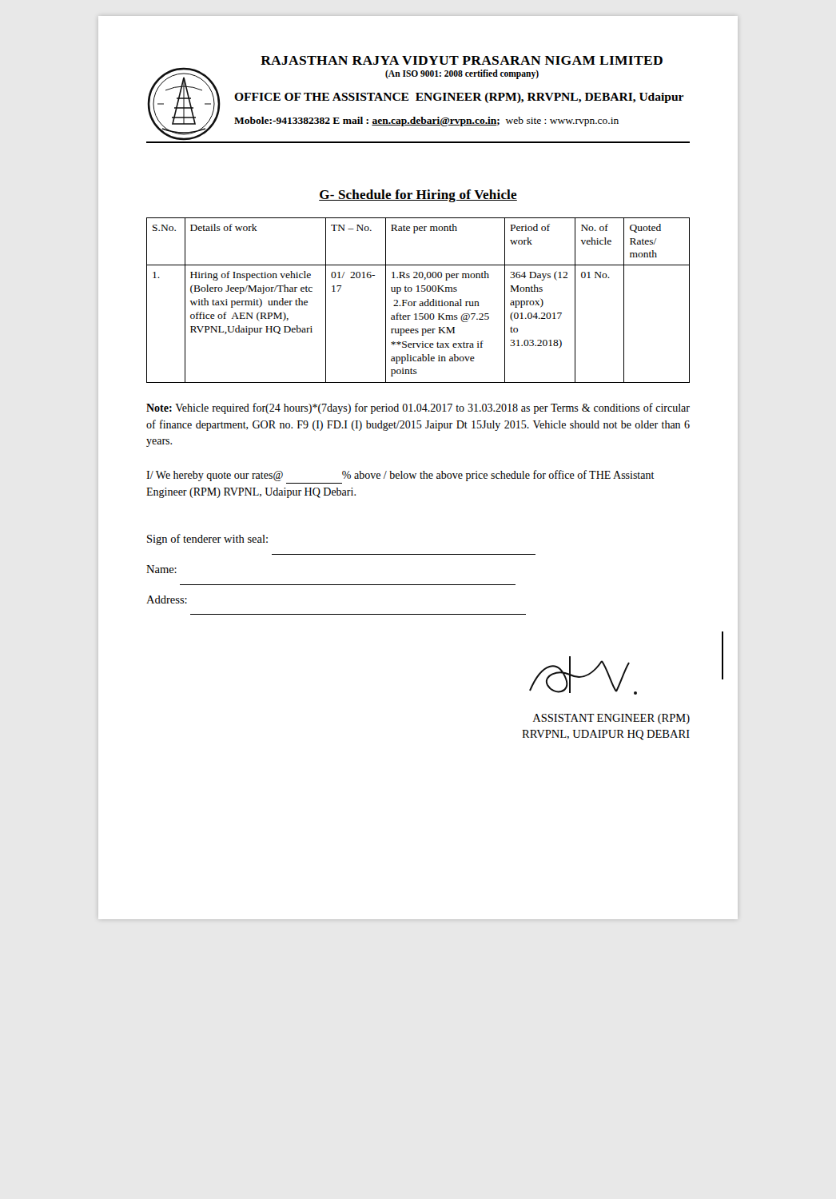RAJASTHAN RAJYA VIDYUT PRASARAN NIGAM LIMITED
(An ISO 9001: 2008 certified company)
OFFICE OF THE ASSISTANCE ENGINEER (RPM), RRVPNL, DEBARI, Udaipur
Mobole:-9413382382 E mail : aen.cap.debari@rvpn.co.in; web site : www.rvpn.co.in
G- Schedule for Hiring of Vehicle
| S.No. | Details of work | TN – No. | Rate per month | Period of work | No. of vehicle | Quoted Rates/ month |
| --- | --- | --- | --- | --- | --- | --- |
| 1. | Hiring of Inspection vehicle (Bolero Jeep/Major/Thar etc with taxi permit) under the office of AEN (RPM), RVPNL,Udaipur HQ Debari | 01/ 2016-17 | 1.Rs 20,000 per month up to 1500Kms 2.For additional run after 1500 Kms @7.25 rupees per KM **Service tax extra if applicable in above points | 364 Days (12 Months approx) (01.04.2017 to 31.03.2018) | 01 No. | |
Note: Vehicle required for(24 hours)*(7days) for period 01.04.2017 to 31.03.2018 as per Terms & conditions of circular of finance department, GOR no. F9 (I) FD.I (I) budget/2015 Jaipur Dt 15July 2015. Vehicle should not be older than 6 years.
I/ We hereby quote our rates@ % above / below the above price schedule for office of THE Assistant Engineer (RPM) RVPNL, Udaipur HQ Debari.
Sign of tenderer with seal:
Name:
Address:
ASSISTANT ENGINEER (RPM)
RRVPNL, UDAIPUR HQ DEBARI